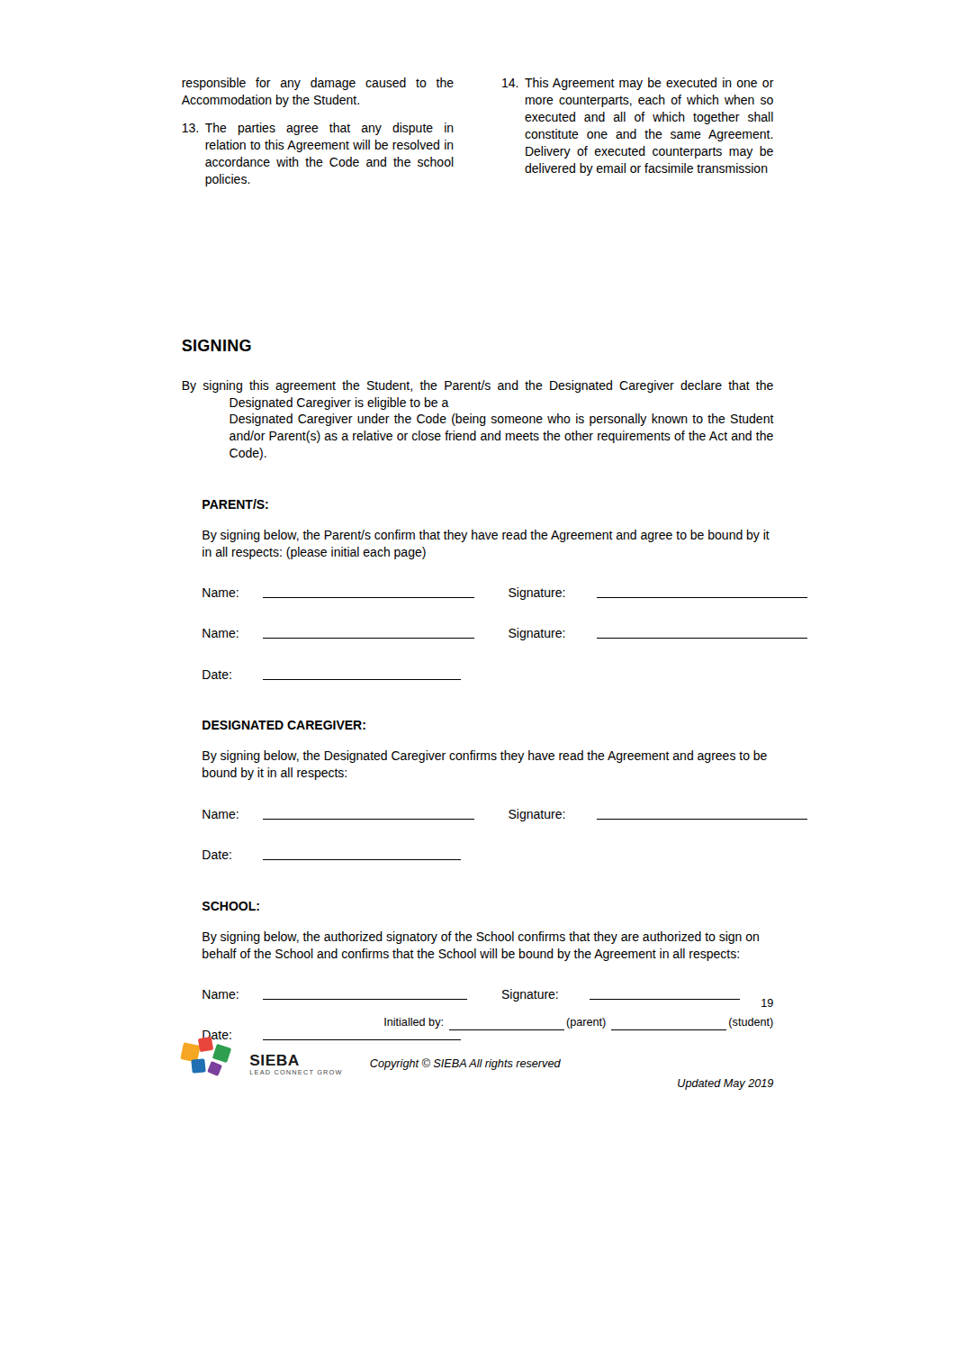responsible for any damage caused to the Accommodation by the Student.
13.
The parties agree that any dispute in relation to this Agreement will be resolved in accordance with the Code and the school policies.
14.
This Agreement may be executed in one or more counterparts, each of which when so executed and all of which together shall constitute one and the same Agreement. Delivery of executed counterparts may be delivered by email or facsimile transmission
SIGNING
By signing this agreement the Student, the Parent/s and the Designated Caregiver declare that the Designated Caregiver is eligible to be a Designated Caregiver under the Code (being someone who is personally known to the Student and/or Parent(s) as a relative or close friend and meets the other requirements of the Act and the Code).
PARENT/S:
By signing below, the Parent/s confirm that they have read the Agreement and agree to be bound by it in all respects: (please initial each page)
Name:
Signature:
Name:
Signature:
Date:
DESIGNATED CAREGIVER:
By signing below, the Designated Caregiver confirms they have read the Agreement and agrees to be bound by it in all respects:
Name:
Signature:
Date:
SCHOOL:
By signing below, the authorized signatory of the School confirms that they are authorized to sign on behalf of the School and confirms that the School will be bound by the Agreement in all respects:
Name:
Signature:
Date:
19 Initialled by: (parent) (student)
SIEBA
LEAD CONNECT GROW
Copyright © SIEBA All rights reserved
Updated May 2019